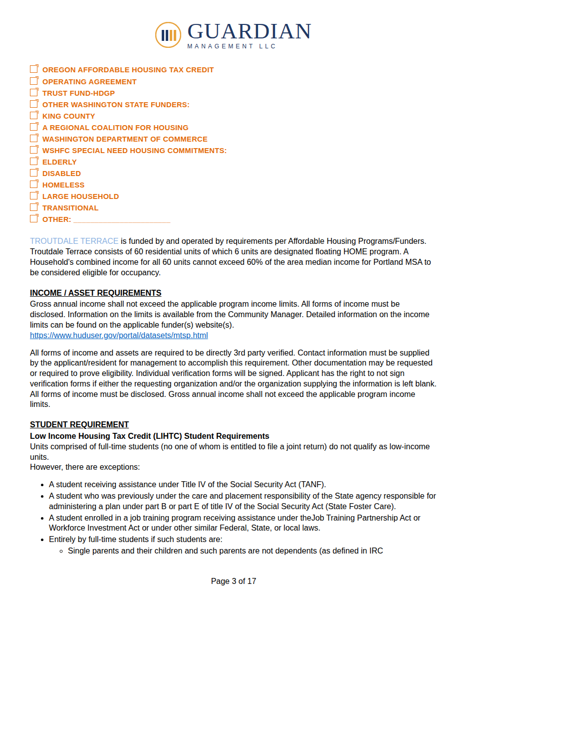GUARDIAN
MANAGEMENT LLC
OREGON AFFORDABLE HOUSING TAX CREDIT
OPERATING AGREEMENT
TRUST FUND-HDGP
OTHER WASHINGTON STATE FUNDERS:
KING COUNTY
A REGIONAL COALITION FOR HOUSING
WASHINGTON DEPARTMENT OF COMMERCE
WSHFC SPECIAL NEED HOUSING COMMITMENTS:
ELDERLY
DISABLED
HOMELESS
LARGE HOUSEHOLD
TRANSITIONAL
OTHER: _______________________
TROUTDALE TERRACE is funded by and operated by requirements per Affordable Housing Programs/Funders. Troutdale Terrace consists of 60 residential units of which 6 units are designated floating HOME program. A Household's combined income for all 60 units cannot exceed 60% of the area median income for Portland MSA to be considered eligible for occupancy.
INCOME / ASSET REQUIREMENTS
Gross annual income shall not exceed the applicable program income limits. All forms of income must be disclosed. Information on the limits is available from the Community Manager. Detailed information on the income limits can be found on the applicable funder(s) website(s).
https://www.huduser.gov/portal/datasets/mtsp.html
All forms of income and assets are required to be directly 3rd party verified. Contact information must be supplied by the applicant/resident for management to accomplish this requirement. Other documentation may be requested or required to prove eligibility. Individual verification forms will be signed. Applicant has the right to not sign verification forms if either the requesting organization and/or the organization supplying the information is left blank. All forms of income must be disclosed. Gross annual income shall not exceed the applicable program income limits.
STUDENT REQUIREMENT
Low Income Housing Tax Credit (LIHTC) Student Requirements
Units comprised of full-time students (no one of whom is entitled to file a joint return) do not qualify as low-income units.
However, there are exceptions:
A student receiving assistance under Title IV of the Social Security Act (TANF).
A student who was previously under the care and placement responsibility of the State agency responsible for administering a plan under part B or part E of title IV of the Social Security Act (State Foster Care).
A student enrolled in a job training program receiving assistance under theJob Training Partnership Act or Workforce Investment Act or under other similar Federal, State, or local laws.
Entirely by full-time students if such students are:
Single parents and their children and such parents are not dependents (as defined in IRC
Page 3 of 17